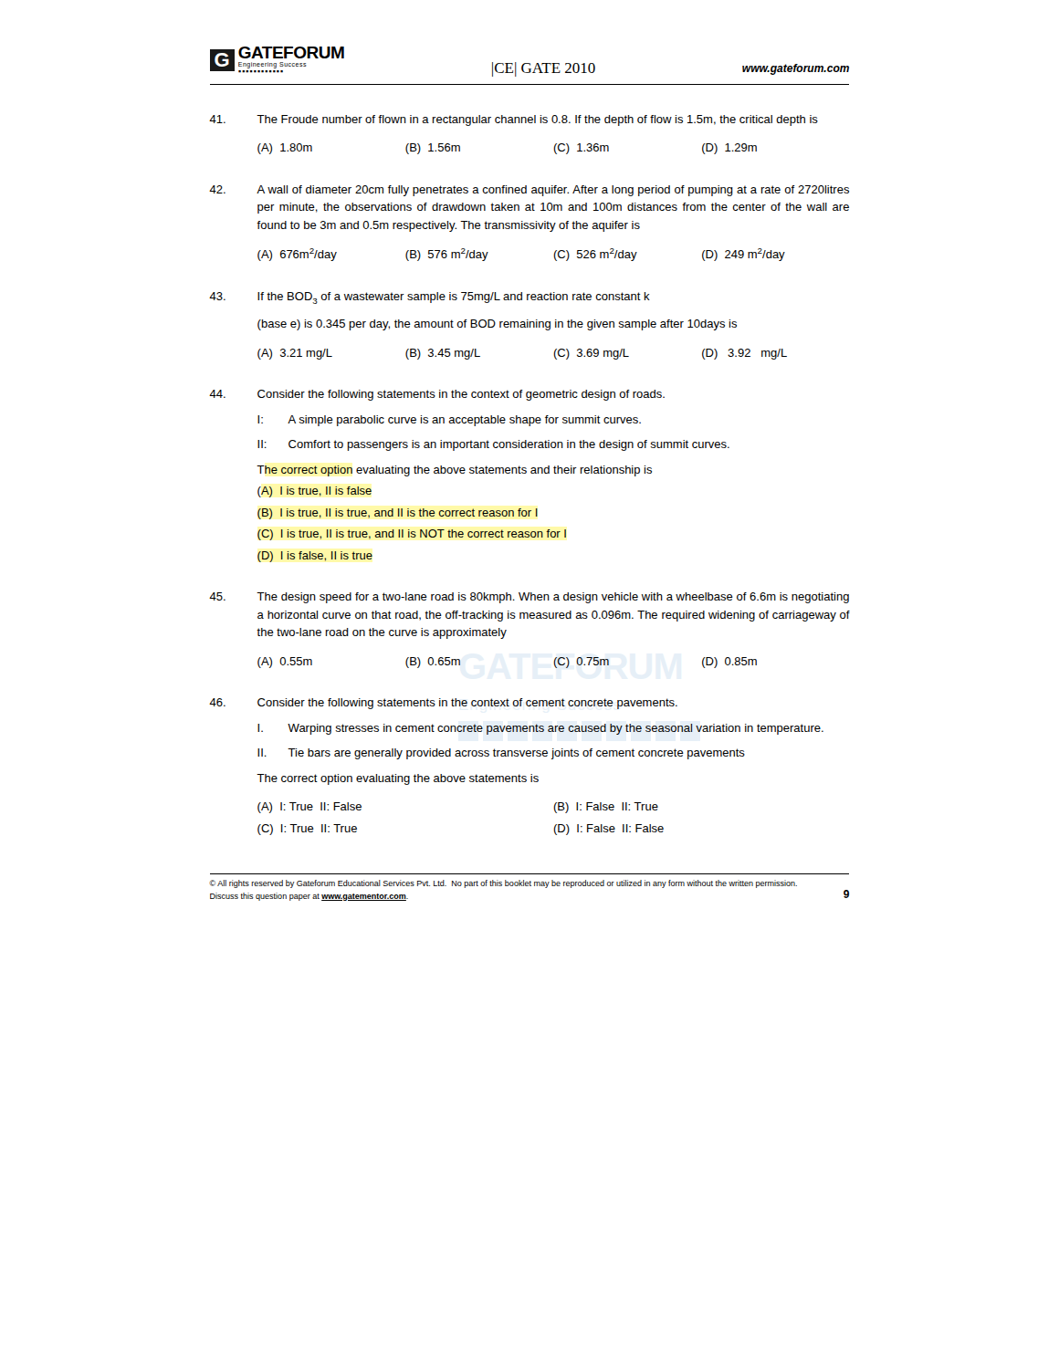GATEFORUM
Engineering Success
G
GATEFORUM
Engineering Success
▪▪▪▪▪▪▪▪▪▪▪▪
|CE| GATE 2010
www.gateforum.com
41.
The Froude number of flown in a rectangular channel is 0.8. If the depth of flow is 1.5m, the critical depth is
(A) 1.80m
(B) 1.56m
(C) 1.36m
(D) 1.29m
42.
A wall of diameter 20cm fully penetrates a confined aquifer. After a long period of pumping at a rate of 2720litres per minute, the observations of drawdown taken at 10m and 100m distances from the center of the wall are found to be 3m and 0.5m respectively. The transmissivity of the aquifer is
(A) 676m2/day
(B) 576 m2/day
(C) 526 m2/day
(D) 249 m2/day
43.
If the BOD3 of a wastewater sample is 75mg/L and reaction rate constant k
(base e) is 0.345 per day, the amount of BOD remaining in the given sample after 10days is
(A) 3.21 mg/L
(B) 3.45 mg/L
(C) 3.69 mg/L
(D) 3.92 mg/L
44.
Consider the following statements in the context of geometric design of roads.
I:
A simple parabolic curve is an acceptable shape for summit curves.
II:
Comfort to passengers is an important consideration in the design of summit curves.
The correct option evaluating the above statements and their relationship is
(A) I is true, II is false
(B) I is true, II is true, and II is the correct reason for I
(C) I is true, II is true, and II is NOT the correct reason for I
(D) I is false, II is true
45.
The design speed for a two-lane road is 80kmph. When a design vehicle with a wheelbase of 6.6m is negotiating a horizontal curve on that road, the off-tracking is measured as 0.096m. The required widening of carriageway of the two-lane road on the curve is approximately
(A) 0.55m
(B) 0.65m
(C) 0.75m
(D) 0.85m
46.
Consider the following statements in the context of cement concrete pavements.
I.
Warping stresses in cement concrete pavements are caused by the seasonal variation in temperature.
II.
Tie bars are generally provided across transverse joints of cement concrete pavements
The correct option evaluating the above statements is
(A) I: True II: False
(B) I: False II: True
(C) I: True II: True
(D) I: False II: False
© All rights reserved by Gateforum Educational Services Pvt. Ltd. No part of this booklet may be reproduced or utilized in any form without the written permission. Discuss this question paper at www.gatementor.com.
9